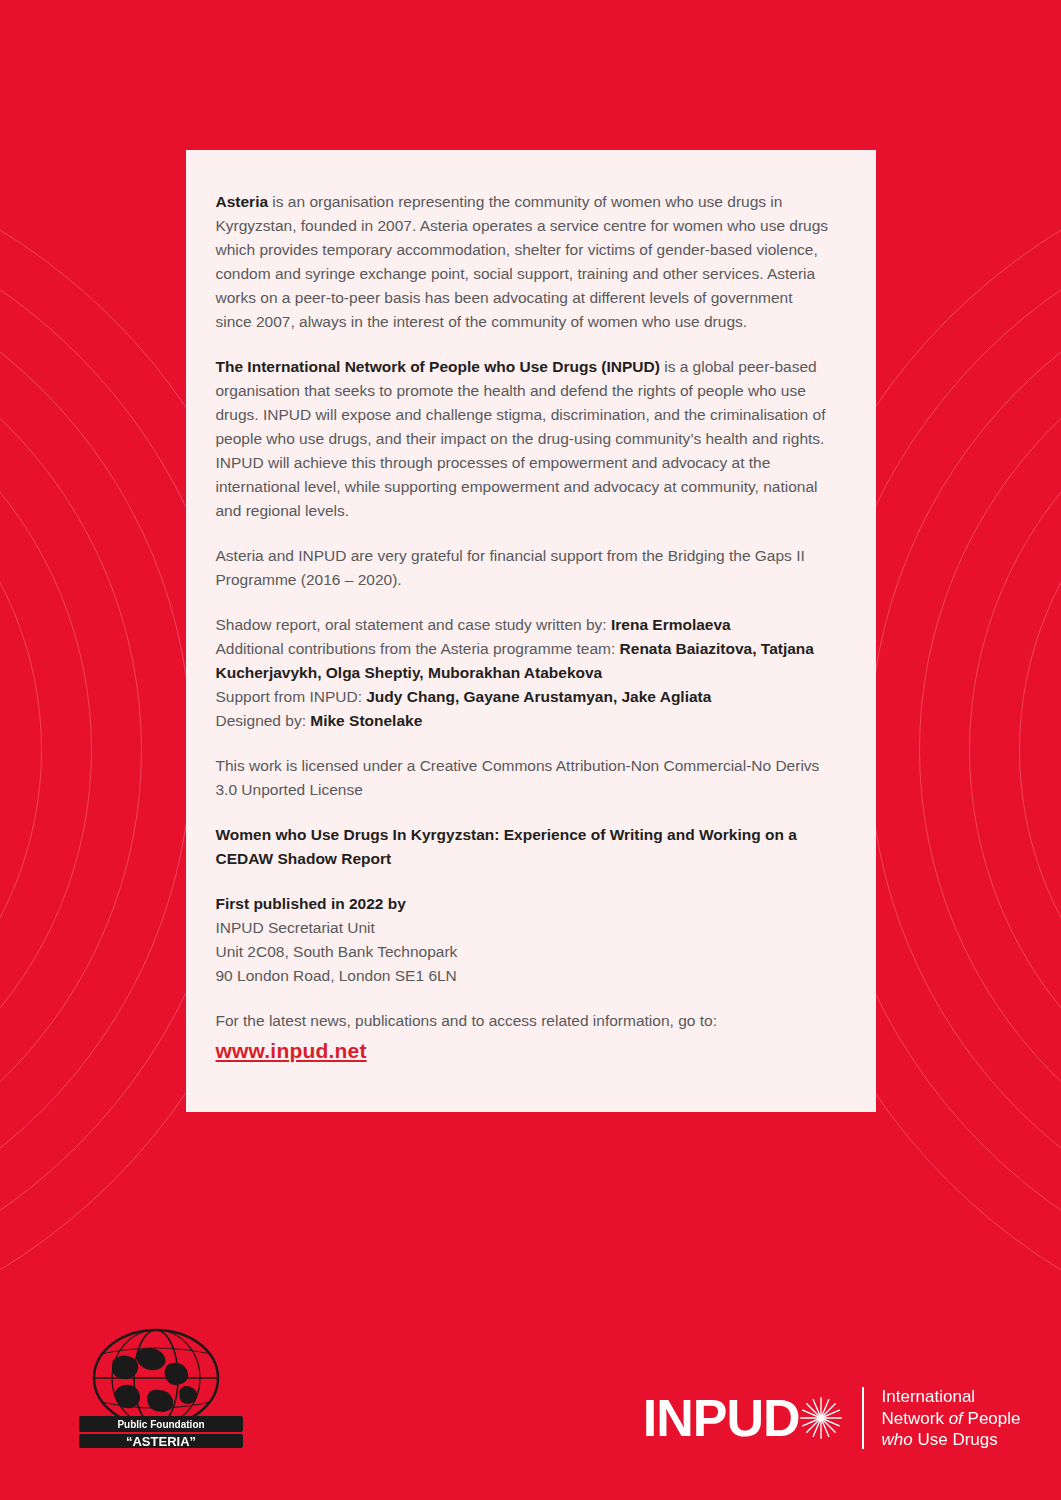Asteria is an organisation representing the community of women who use drugs in Kyrgyzstan, founded in 2007. Asteria operates a service centre for women who use drugs which provides temporary accommodation, shelter for victims of gender-based violence, condom and syringe exchange point, social support, training and other services. Asteria works on a peer-to-peer basis has been advocating at different levels of government since 2007, always in the interest of the community of women who use drugs.
The International Network of People who Use Drugs (INPUD) is a global peer-based organisation that seeks to promote the health and defend the rights of people who use drugs. INPUD will expose and challenge stigma, discrimination, and the criminalisation of people who use drugs, and their impact on the drug-using community’s health and rights. INPUD will achieve this through processes of empowerment and advocacy at the international level, while supporting empowerment and advocacy at community, national and regional levels.
Asteria and INPUD are very grateful for financial support from the Bridging the Gaps II Programme (2016 – 2020).
Shadow report, oral statement and case study written by: Irena Ermolaeva
Additional contributions from the Asteria programme team: Renata Baiazitova, Tatjana Kucherjavykh, Olga Sheptiy, Muborakhan Atabekova
Support from INPUD: Judy Chang, Gayane Arustamyan, Jake Agliata
Designed by: Mike Stonelake
This work is licensed under a Creative Commons Attribution-Non Commercial-No Derivs 3.0 Unported License
Women who Use Drugs In Kyrgyzstan: Experience of Writing and Working on a CEDAW Shadow Report
First published in 2022 by
INPUD Secretariat Unit
Unit 2C08, South Bank Technopark
90 London Road, London SE1 6LN
For the latest news, publications and to access related information, go to:
www.inpud.net
Public Foundation “ASTERIA”
INPUD
International
Network of People
who Use Drugs